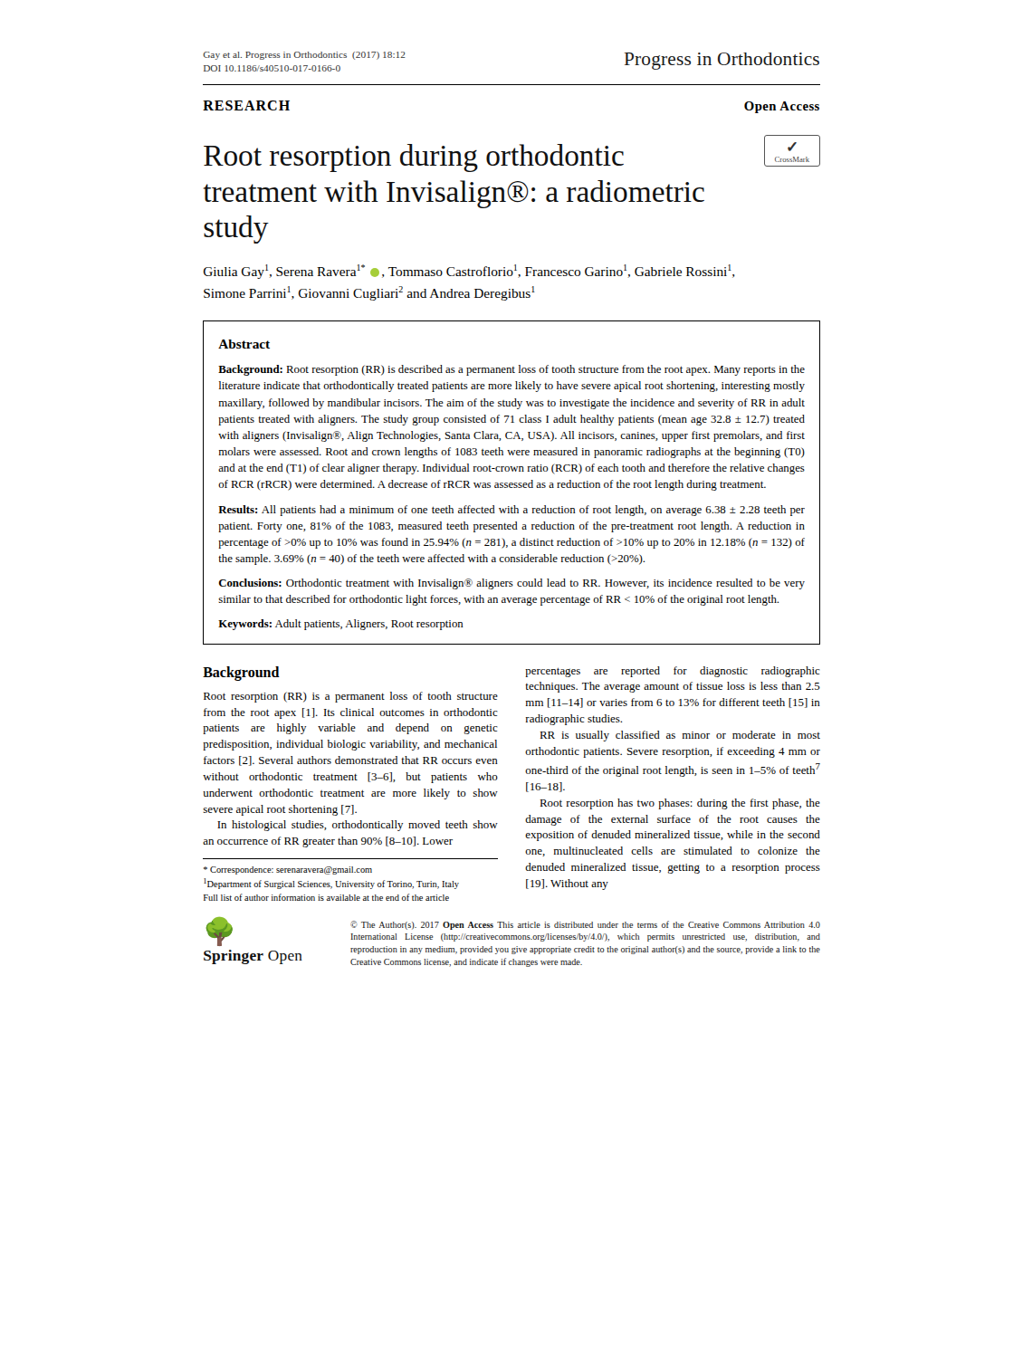Gay et al. Progress in Orthodontics (2017) 18:12
DOI 10.1186/s40510-017-0166-0
Progress in Orthodontics
Research
Open Access
✓
CrossMark
Root resorption during orthodontic treatment with Invisalign®: a radiometric study
Giulia Gay1, Serena Ravera1* , Tommaso Castroflorio1, Francesco Garino1, Gabriele Rossini1, Simone Parrini1, Giovanni Cugliari2 and Andrea Deregibus1
Abstract
Background: Root resorption (RR) is described as a permanent loss of tooth structure from the root apex. Many reports in the literature indicate that orthodontically treated patients are more likely to have severe apical root shortening, interesting mostly maxillary, followed by mandibular incisors. The aim of the study was to investigate the incidence and severity of RR in adult patients treated with aligners. The study group consisted of 71 class I adult healthy patients (mean age 32.8 ± 12.7) treated with aligners (Invisalign®, Align Technologies, Santa Clara, CA, USA). All incisors, canines, upper first premolars, and first molars were assessed. Root and crown lengths of 1083 teeth were measured in panoramic radiographs at the beginning (T0) and at the end (T1) of clear aligner therapy. Individual root-crown ratio (RCR) of each tooth and therefore the relative changes of RCR (rRCR) were determined. A decrease of rRCR was assessed as a reduction of the root length during treatment.
Results: All patients had a minimum of one teeth affected with a reduction of root length, on average 6.38 ± 2.28 teeth per patient. Forty one, 81% of the 1083, measured teeth presented a reduction of the pre-treatment root length. A reduction in percentage of >0% up to 10% was found in 25.94% (n = 281), a distinct reduction of >10% up to 20% in 12.18% (n = 132) of the sample. 3.69% (n = 40) of the teeth were affected with a considerable reduction (>20%).
Conclusions: Orthodontic treatment with Invisalign® aligners could lead to RR. However, its incidence resulted to be very similar to that described for orthodontic light forces, with an average percentage of RR < 10% of the original root length.
Keywords: Adult patients, Aligners, Root resorption
Background
Root resorption (RR) is a permanent loss of tooth structure from the root apex [1]. Its clinical outcomes in orthodontic patients are highly variable and depend on genetic predisposition, individual biologic variability, and mechanical factors [2]. Several authors demonstrated that RR occurs even without orthodontic treatment [3–6], but patients who underwent orthodontic treatment are more likely to show severe apical root shortening [7].
In histological studies, orthodontically moved teeth show an occurrence of RR greater than 90% [8–10]. Lower
* Correspondence: serenaravera@gmail.com
1Department of Surgical Sciences, University of Torino, Turin, Italy
Full list of author information is available at the end of the article
percentages are reported for diagnostic radiographic techniques. The average amount of tissue loss is less than 2.5 mm [11–14] or varies from 6 to 13% for different teeth [15] in radiographic studies.
RR is usually classified as minor or moderate in most orthodontic patients. Severe resorption, if exceeding 4 mm or one-third of the original root length, is seen in 1–5% of teeth7 [16–18].
Root resorption has two phases: during the first phase, the damage of the external surface of the root causes the exposition of denuded mineralized tissue, while in the second one, multinucleated cells are stimulated to colonize the denuded mineralized tissue, getting to a resorption process [19]. Without any
🌳
Springer Open
© The Author(s). 2017 Open Access This article is distributed under the terms of the Creative Commons Attribution 4.0 International License (http://creativecommons.org/licenses/by/4.0/), which permits unrestricted use, distribution, and reproduction in any medium, provided you give appropriate credit to the original author(s) and the source, provide a link to the Creative Commons license, and indicate if changes were made.